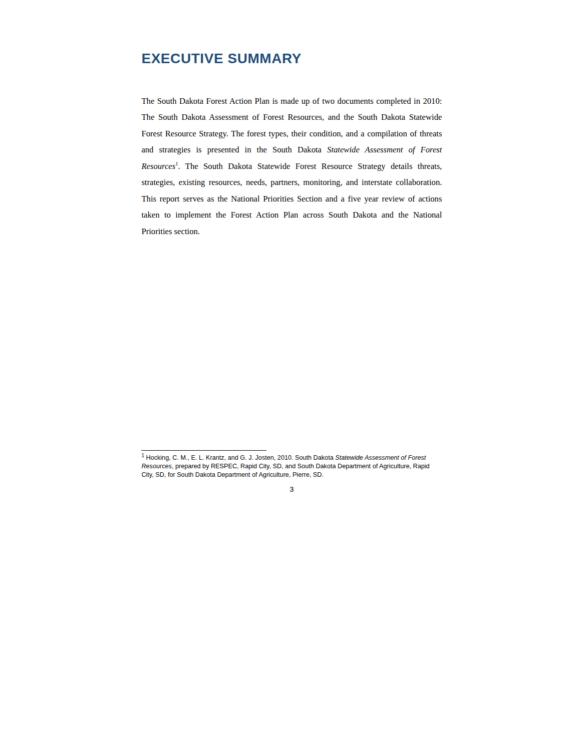EXECUTIVE SUMMARY
The South Dakota Forest Action Plan is made up of two documents completed in 2010: The South Dakota Assessment of Forest Resources, and the South Dakota Statewide Forest Resource Strategy. The forest types, their condition, and a compilation of threats and strategies is presented in the South Dakota Statewide Assessment of Forest Resources1. The South Dakota Statewide Forest Resource Strategy details threats, strategies, existing resources, needs, partners, monitoring, and interstate collaboration. This report serves as the National Priorities Section and a five year review of actions taken to implement the Forest Action Plan across South Dakota and the National Priorities section.
1 Hocking, C. M., E. L. Krantz, and G. J. Josten, 2010. South Dakota Statewide Assessment of Forest Resources, prepared by RESPEC, Rapid City, SD, and South Dakota Department of Agriculture, Rapid City, SD, for South Dakota Department of Agriculture, Pierre, SD.
3